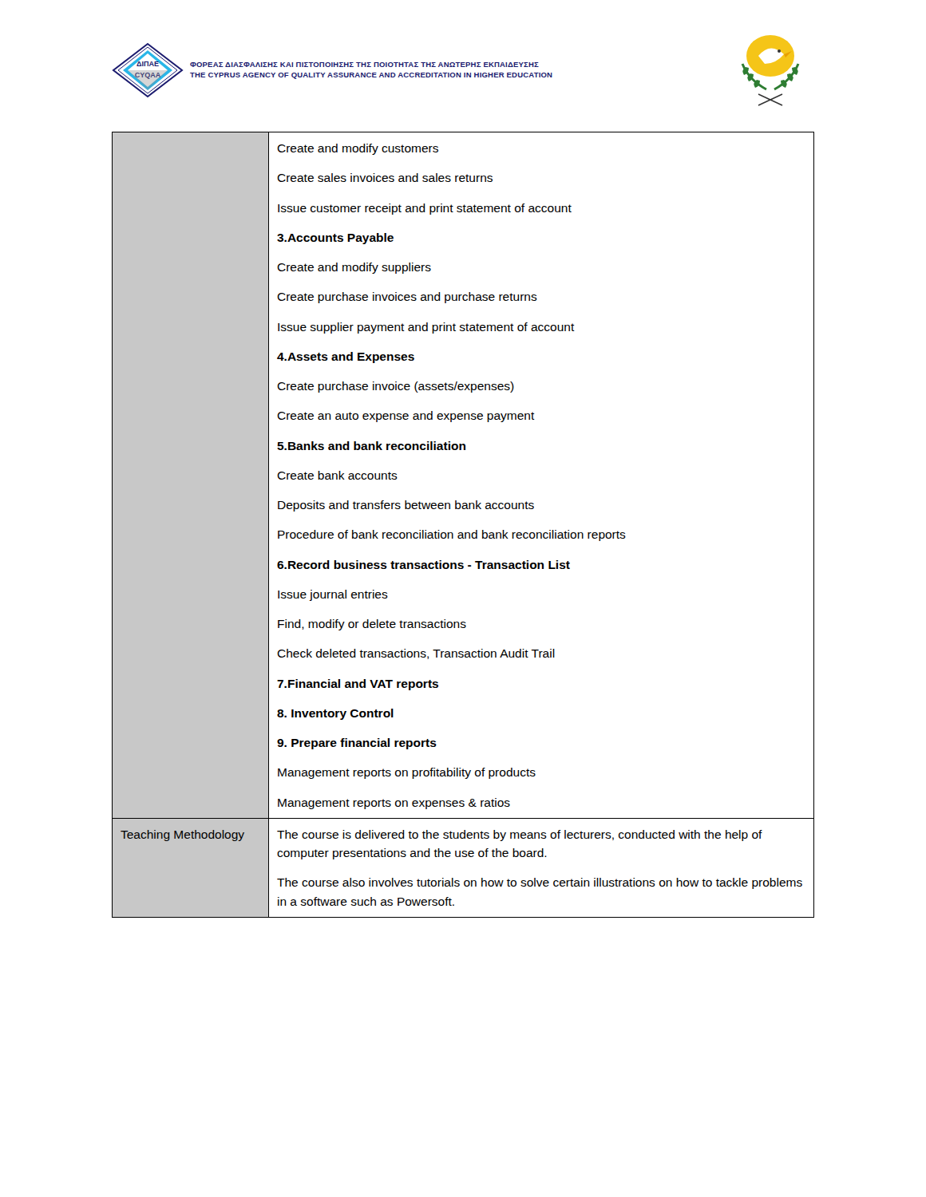ΔΙΠΑΕ CYQAA
ΦΟΡΕΑΣ ΔΙΑΣΦΑΛΙΣΗΣ ΚΑΙ ΠΙΣΤΟΠΟΙΗΣΗΣ ΤΗΣ ΠΟΙΟΤΗΤΑΣ ΤΗΣ ΑΝΩΤΕΡΗΣ ΕΚΠΑΙΔΕΥΣΗΣ
THE CYPRUS AGENCY OF QUALITY ASSURANCE AND ACCREDITATION IN HIGHER EDUCATION
| | Create and modify customers Create sales invoices and sales returns Issue customer receipt and print statement of account 3.Accounts Payable Create and modify suppliers Create purchase invoices and purchase returns Issue supplier payment and print statement of account 4.Assets and Expenses Create purchase invoice (assets/expenses) Create an auto expense and expense payment 5.Banks and bank reconciliation Create bank accounts Deposits and transfers between bank accounts Procedure of bank reconciliation and bank reconciliation reports 6.Record business transactions - Transaction List Issue journal entries Find, modify or delete transactions Check deleted transactions, Transaction Audit Trail 7.Financial and VAT reports 8. Inventory Control 9. Prepare financial reports Management reports on profitability of products Management reports on expenses & ratios |
| Teaching Methodology | The course is delivered to the students by means of lecturers, conducted with the help of computer presentations and the use of the board. The course also involves tutorials on how to solve certain illustrations on how to tackle problems in a software such as Powersoft. |